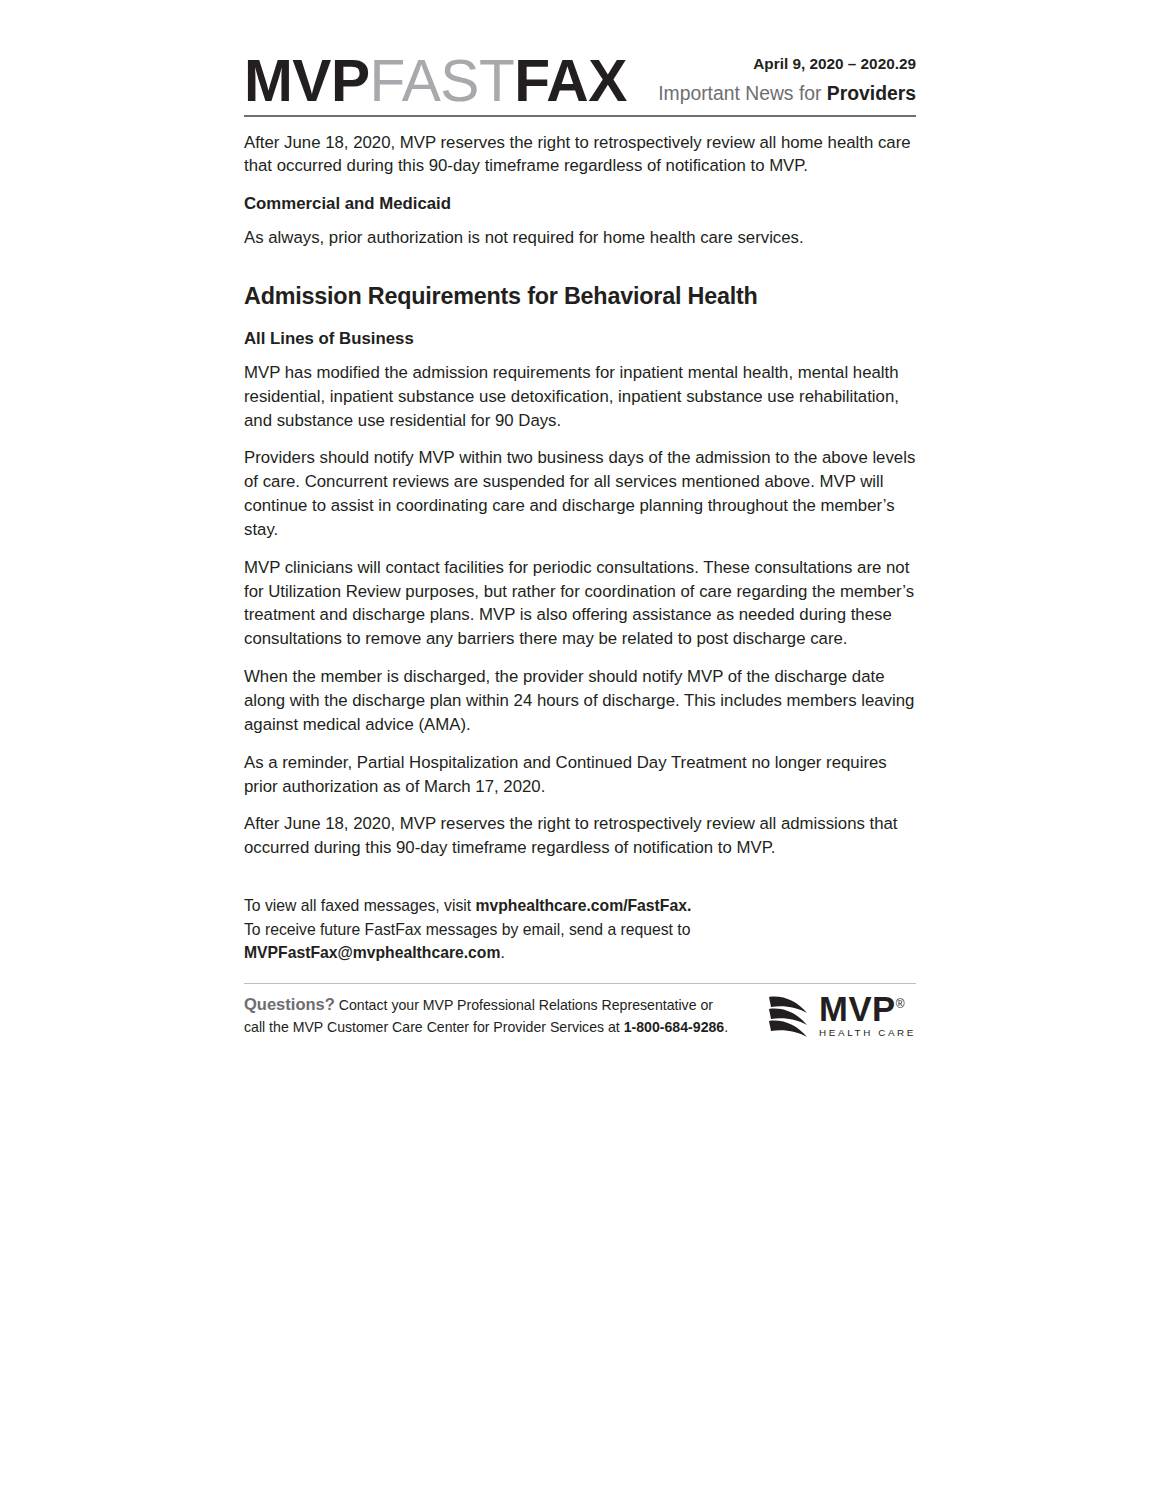MVP FAST FAX
April 9, 2020 – 2020.29
Important News for Providers
After June 18, 2020, MVP reserves the right to retrospectively review all home health care that occurred during this 90-day timeframe regardless of notification to MVP.
Commercial and Medicaid
As always, prior authorization is not required for home health care services.
Admission Requirements for Behavioral Health
All Lines of Business
MVP has modified the admission requirements for inpatient mental health, mental health residential, inpatient substance use detoxification, inpatient substance use rehabilitation, and substance use residential for 90 Days.
Providers should notify MVP within two business days of the admission to the above levels of care. Concurrent reviews are suspended for all services mentioned above. MVP will continue to assist in coordinating care and discharge planning throughout the member’s stay.
MVP clinicians will contact facilities for periodic consultations. These consultations are not for Utilization Review purposes, but rather for coordination of care regarding the member’s treatment and discharge plans. MVP is also offering assistance as needed during these consultations to remove any barriers there may be related to post discharge care.
When the member is discharged, the provider should notify MVP of the discharge date along with the discharge plan within 24 hours of discharge. This includes members leaving against medical advice (AMA).
As a reminder, Partial Hospitalization and Continued Day Treatment no longer requires prior authorization as of March 17, 2020.
After June 18, 2020, MVP reserves the right to retrospectively review all admissions that occurred during this 90-day timeframe regardless of notification to MVP.
To view all faxed messages, visit mvphealthcare.com/FastFax.
To receive future FastFax messages by email, send a request to MVPFastFax@mvphealthcare.com.
Questions? Contact your MVP Professional Relations Representative or
call the MVP Customer Care Center for Provider Services at 1-800-684-9286.
MVP®
HEALTH CARE